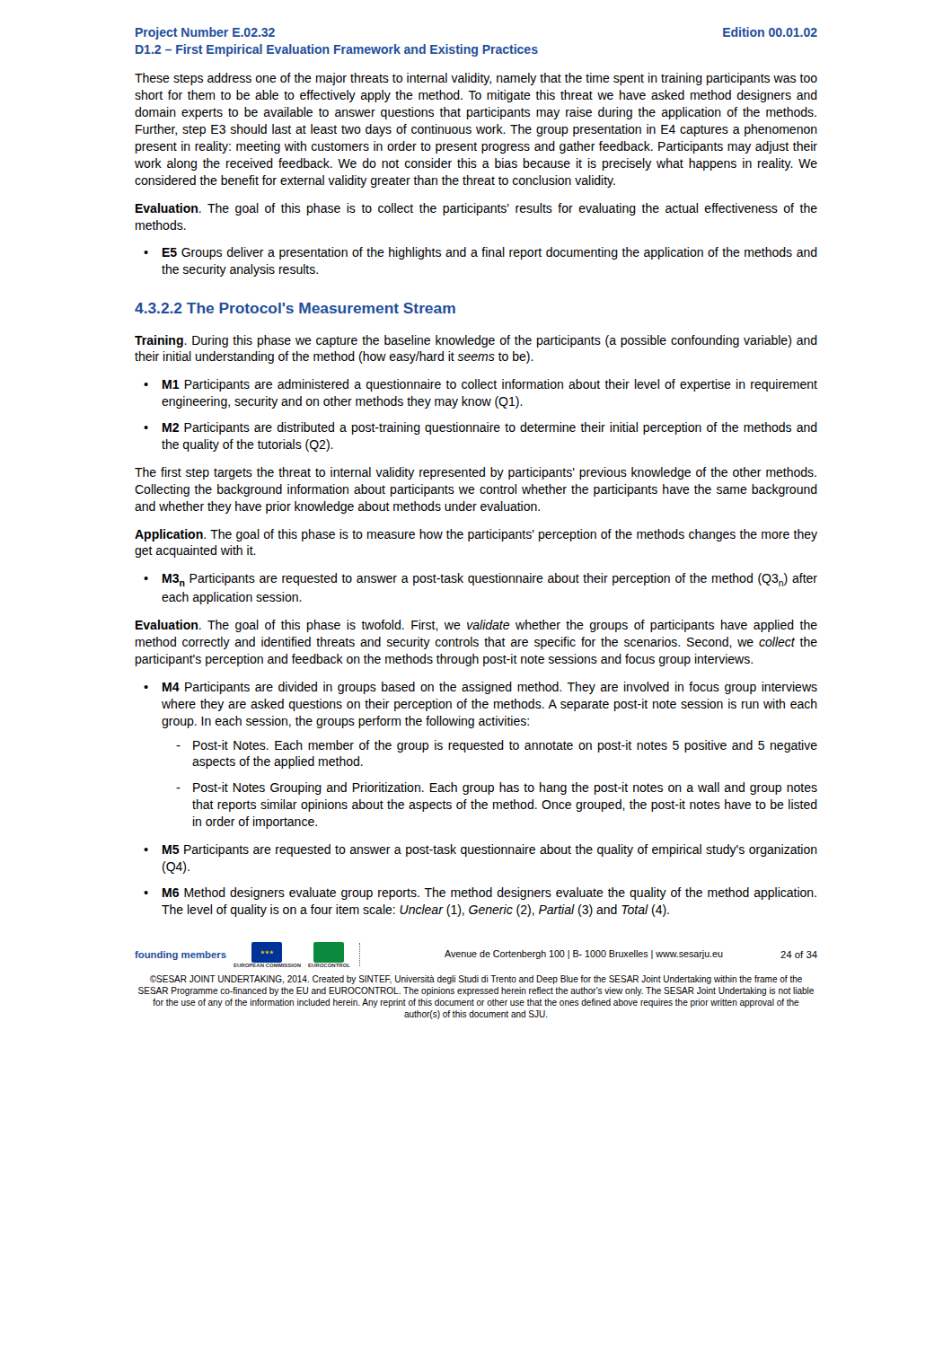Project Number E.02.32
Edition 00.01.02
D1.2 – First Empirical Evaluation Framework and Existing Practices
These steps address one of the major threats to internal validity, namely that the time spent in training participants was too short for them to be able to effectively apply the method. To mitigate this threat we have asked method designers and domain experts to be available to answer questions that participants may raise during the application of the methods. Further, step E3 should last at least two days of continuous work. The group presentation in E4 captures a phenomenon present in reality: meeting with customers in order to present progress and gather feedback. Participants may adjust their work along the received feedback. We do not consider this a bias because it is precisely what happens in reality. We considered the benefit for external validity greater than the threat to conclusion validity.
Evaluation. The goal of this phase is to collect the participants' results for evaluating the actual effectiveness of the methods.
E5 Groups deliver a presentation of the highlights and a final report documenting the application of the methods and the security analysis results.
4.3.2.2 The Protocol's Measurement Stream
Training. During this phase we capture the baseline knowledge of the participants (a possible confounding variable) and their initial understanding of the method (how easy/hard it seems to be).
M1 Participants are administered a questionnaire to collect information about their level of expertise in requirement engineering, security and on other methods they may know (Q1).
M2 Participants are distributed a post-training questionnaire to determine their initial perception of the methods and the quality of the tutorials (Q2).
The first step targets the threat to internal validity represented by participants' previous knowledge of the other methods. Collecting the background information about participants we control whether the participants have the same background and whether they have prior knowledge about methods under evaluation.
Application. The goal of this phase is to measure how the participants' perception of the methods changes the more they get acquainted with it.
M3n Participants are requested to answer a post-task questionnaire about their perception of the method (Q3n) after each application session.
Evaluation. The goal of this phase is twofold. First, we validate whether the groups of participants have applied the method correctly and identified threats and security controls that are specific for the scenarios. Second, we collect the participant's perception and feedback on the methods through post-it note sessions and focus group interviews.
M4 Participants are divided in groups based on the assigned method. They are involved in focus group interviews where they are asked questions on their perception of the methods. A separate post-it note session is run with each group. In each session, the groups perform the following activities:
Post-it Notes. Each member of the group is requested to annotate on post-it notes 5 positive and 5 negative aspects of the applied method.
Post-it Notes Grouping and Prioritization. Each group has to hang the post-it notes on a wall and group notes that reports similar opinions about the aspects of the method. Once grouped, the post-it notes have to be listed in order of importance.
M5 Participants are requested to answer a post-task questionnaire about the quality of empirical study's organization (Q4).
M6 Method designers evaluate group reports. The method designers evaluate the quality of the method application. The level of quality is on a four item scale: Unclear (1), Generic (2), Partial (3) and Total (4).
founding members EUROPEAN COMMISSION EUROCONTROL
Avenue de Cortenbergh 100 | B- 1000 Bruxelles | www.sesarju.eu
24 of 34
©SESAR JOINT UNDERTAKING, 2014. Created by SINTEF, Università degli Studi di Trento and Deep Blue for the SESAR Joint Undertaking within the frame of the SESAR Programme co-financed by the EU and EUROCONTROL. The opinions expressed herein reflect the author's view only. The SESAR Joint Undertaking is not liable for the use of any of the information included herein. Any reprint of this document or other use that the ones defined above requires the prior written approval of the author(s) of this document and SJU.